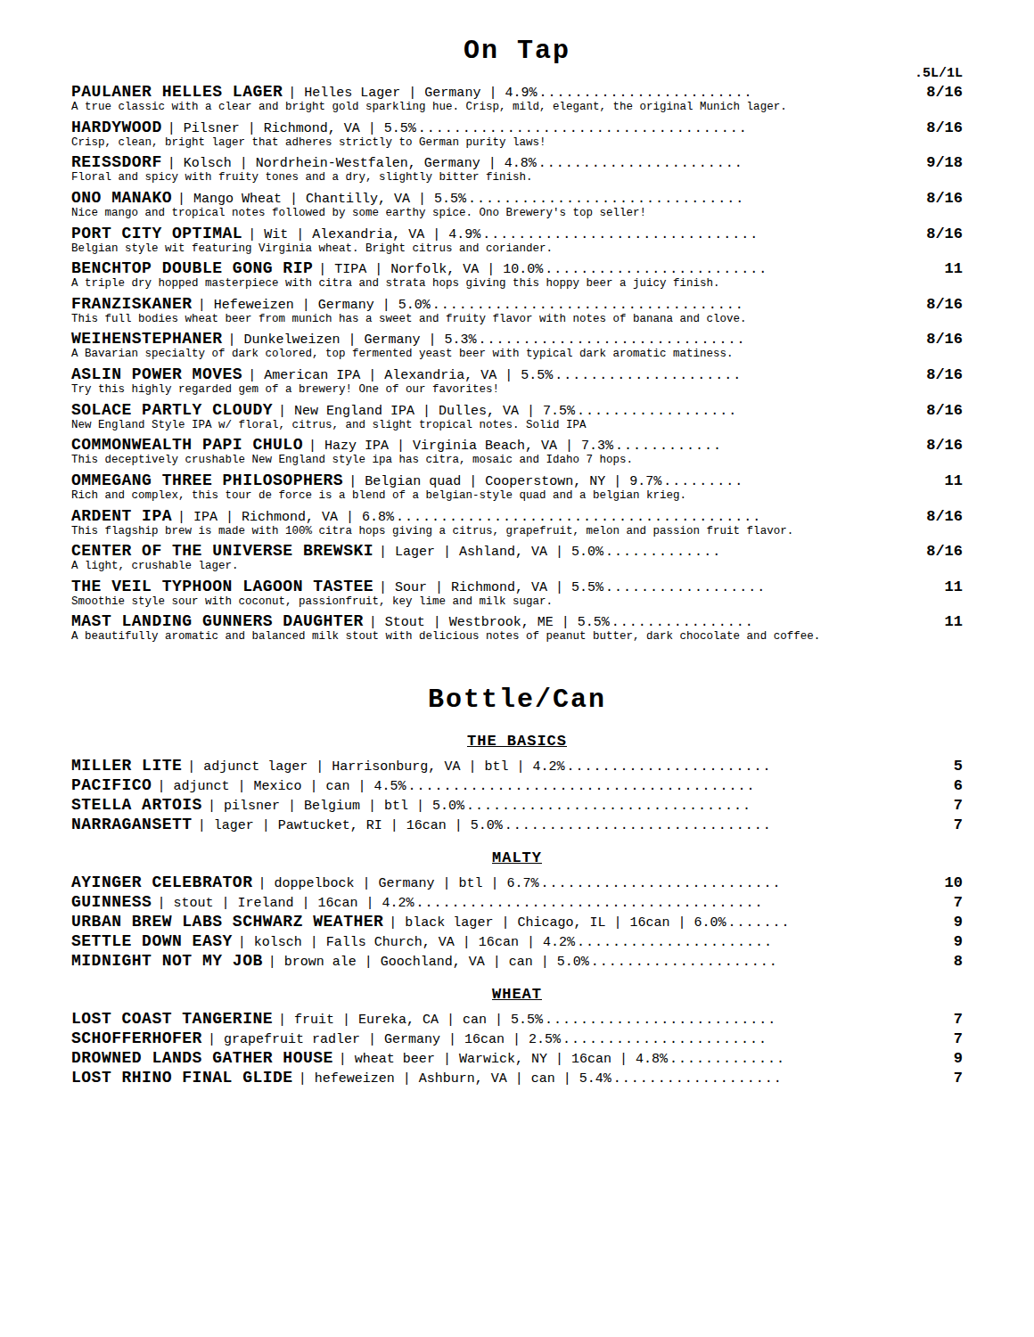On Tap
.5L/1L
PAULANER HELLES LAGER| Helles Lager | Germany | 4.9% ........................ 8/16
A true classic with a clear and bright gold sparkling hue. Crisp, mild, elegant, the original Munich lager.
HARDYWOOD| Pilsner | Richmond, VA | 5.5% ..................................... 8/16
Crisp, clean, bright lager that adheres strictly to German purity laws!
REISSDORF| Kolsch | Nordrhein-Westfalen, Germany | 4.8% ....................... 9/18
Floral and spicy with fruity tones and a dry, slightly bitter finish.
ONO MANAKO| Mango Wheat | Chantilly, VA | 5.5% ............................... 8/16
Nice mango and tropical notes followed by some earthy spice. Ono Brewery's top seller!
PORT CITY OPTIMAL| Wit | Alexandria, VA | 4.9% ............................... 8/16
Belgian style wit featuring Virginia wheat. Bright citrus and coriander.
BENCHTOP DOUBLE GONG RIP| TIPA | Norfolk, VA | 10.0% ......................... 11
A triple dry hopped masterpiece with citra and strata hops giving this hoppy beer a juicy finish.
FRANZISKANER| Hefeweizen | Germany | 5.0% ................................... 8/16
This full bodies wheat beer from munich has a sweet and fruity flavor with notes of banana and clove.
WEIHENSTEPHANER| Dunkelweizen | Germany | 5.3% .............................. 8/16
A Bavarian specialty of dark colored, top fermented yeast beer with typical dark aromatic matiness.
ASLIN POWER MOVES| American IPA | Alexandria, VA | 5.5% ..................... 8/16
Try this highly regarded gem of a brewery! One of our favorites!
SOLACE PARTLY CLOUDY| New England IPA | Dulles, VA | 7.5% .................. 8/16
New England Style IPA w/ floral, citrus, and slight tropical notes. Solid IPA
COMMONWEALTH PAPI CHULO| Hazy IPA | Virginia Beach, VA | 7.3% ............ 8/16
This deceptively crushable New England style ipa has citra, mosaic and Idaho 7 hops.
OMMEGANG THREE PHILOSOPHERS| Belgian quad | Cooperstown, NY | 9.7% ......... 11
Rich and complex, this tour de force is a blend of a belgian-style quad and a belgian krieg.
ARDENT IPA| IPA | Richmond, VA | 6.8% ......................................... 8/16
This flagship brew is made with 100% citra hops giving a citrus, grapefruit, melon and passion fruit flavor.
CENTER OF THE UNIVERSE BREWSKI| Lager | Ashland, VA | 5.0% ............. 8/16
A light, crushable lager.
THE VEIL TYPHOON LAGOON TASTEE| Sour | Richmond, VA | 5.5% .................. 11
Smoothie style sour with coconut, passionfruit, key lime and milk sugar.
MAST LANDING GUNNERS DAUGHTER| Stout | Westbrook, ME | 5.5% ................ 11
A beautifully aromatic and balanced milk stout with delicious notes of peanut butter, dark chocolate and coffee.
Bottle/Can
THE BASICS
MILLER LITE| adjunct lager | Harrisonburg, VA | btl | 4.2% ....................... 5
PACIFICO| adjunct | Mexico | can | 4.5% ....................................... 6
STELLA ARTOIS| pilsner | Belgium | btl | 5.0% ................................ 7
NARRAGANSETT| lager | Pawtucket, RI | 16can | 5.0% .............................. 7
MALTY
AYINGER CELEBRATOR| doppelbock | Germany | btl | 6.7% ........................... 10
GUINNESS| stout | Ireland | 16can | 4.2% ....................................... 7
URBAN BREW LABS SCHWARZ WEATHER| black lager | Chicago, IL | 16can | 6.0% ....... 9
SETTLE DOWN EASY| kolsch | Falls Church, VA | 16can | 4.2% ...................... 9
MIDNIGHT NOT MY JOB| brown ale | Goochland, VA | can | 5.0% ..................... 8
WHEAT
LOST COAST TANGERINE| fruit | Eureka, CA | can | 5.5% .......................... 7
SCHOFFERHOFER| grapefruit radler | Germany | 16can | 2.5% ....................... 7
DROWNED LANDS GATHER HOUSE| wheat beer | Warwick, NY | 16can | 4.8% ............. 9
LOST RHINO FINAL GLIDE| hefeweizen | Ashburn, VA | can | 5.4% ................... 7